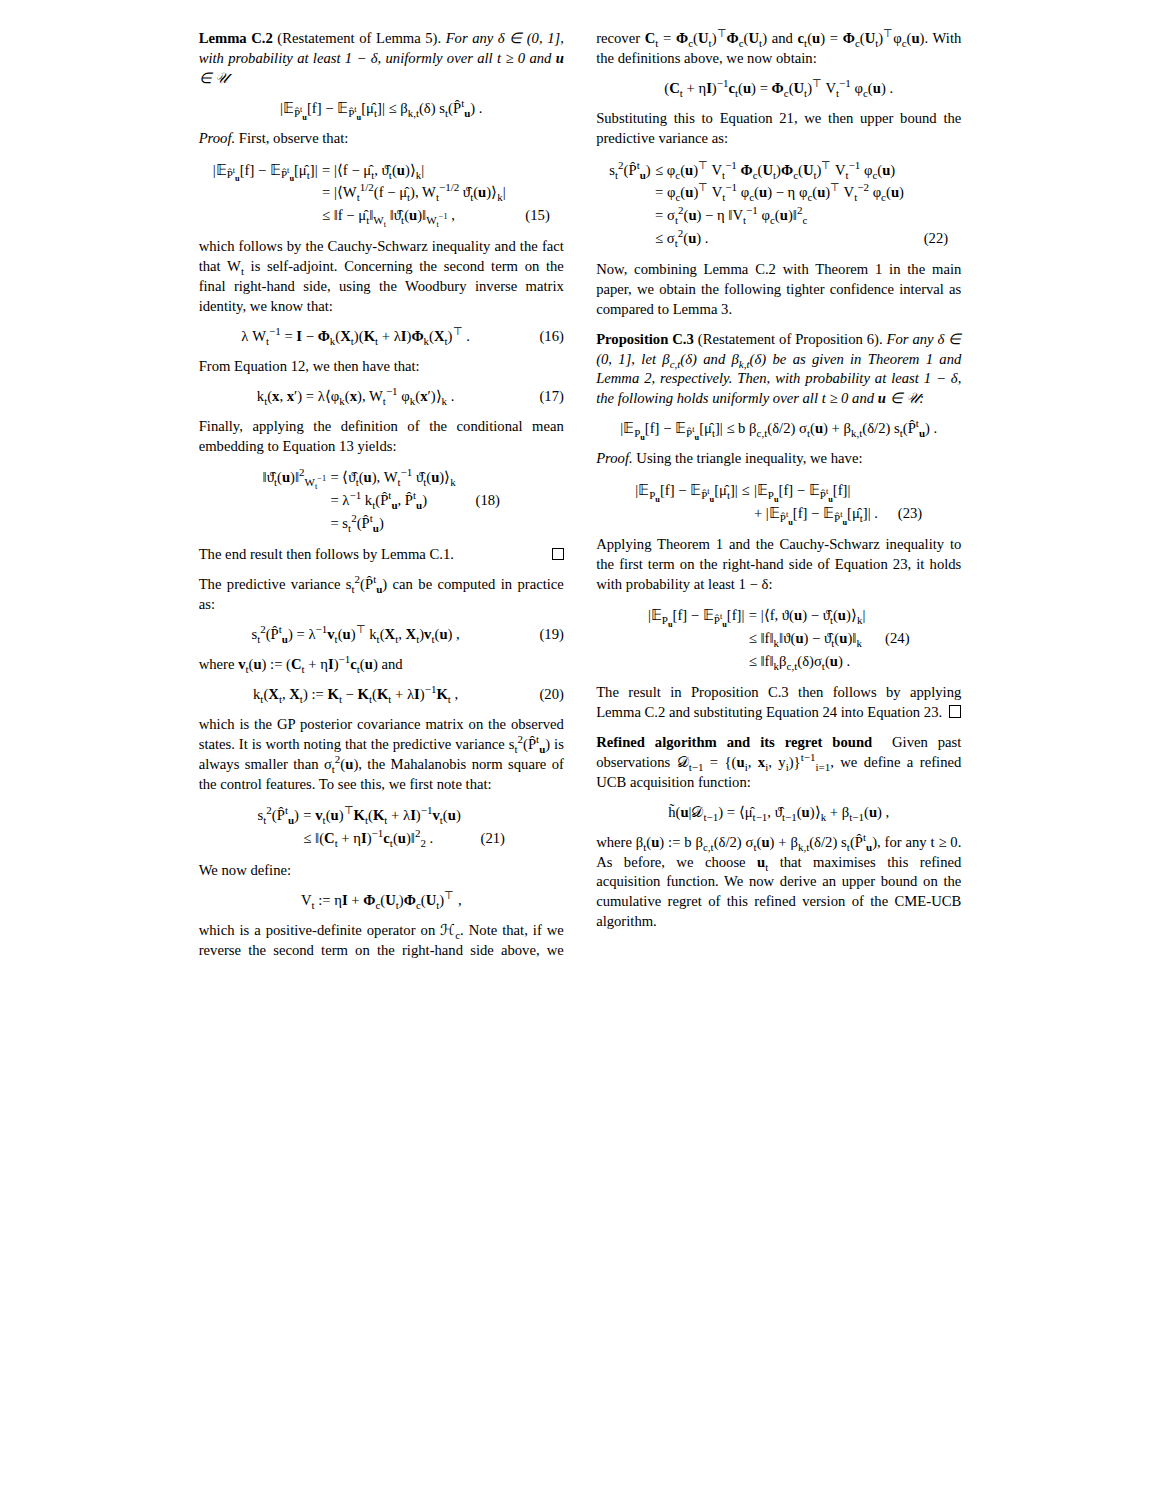Lemma C.2 (Restatement of Lemma 5). For any δ ∈ (0, 1], with probability at least 1 − δ, uniformly over all t ≥ 0 and u ∈ 𝒰
|𝔼P̂tu[f] − 𝔼P̂tu[μ̂t]| ≤ βk,t(δ) st(P̂tu) .
Proof. First, observe that:
|𝔼P̂tu[f] − 𝔼P̂tu[μ̂t]|
= |⟨f − μ̂t, ϑ̂t(u)⟩k|
= |⟨Wt1/2(f − μ̂t), Wt−1/2 ϑ̂t(u)⟩k|
≤ ‖f − μ̂t‖Wt ‖ϑ̂t(u)‖Wt−1 ,
(15)
which follows by the Cauchy-Schwarz inequality and the fact that Wt is self-adjoint. Concerning the second term on the final right-hand side, using the Woodbury inverse matrix identity, we know that:
λ Wt−1 = I − Φk(Xt)(Kt + λI)Φk(Xt)⊤ .
(16)
From Equation 12, we then have that:
kt(x, x′) = λ⟨φk(x), Wt−1 φk(x′)⟩k .
(17)
Finally, applying the definition of the conditional mean embedding to Equation 13 yields:
‖ϑ̂t(u)‖2Wt−1
= ⟨ϑ̂t(u), Wt−1 ϑ̂t(u)⟩k
= λ−1 kt(P̂tu, P̂tu)
(18)
= st2(P̂tu)
The end result then follows by Lemma C.1.
The predictive variance st2(P̂tu) can be computed in practice as:
st2(P̂tu) = λ−1vt(u)⊤ kt(Xt, Xt)vt(u) ,
(19)
where vt(u) := (Ct + ηI)−1ct(u) and
kt(Xt, Xt) := Kt − Kt(Kt + λI)−1Kt ,
(20)
which is the GP posterior covariance matrix on the observed states. It is worth noting that the predictive variance st2(P̂tu) is always smaller than σt2(u), the Mahalanobis norm square of the control features. To see this, we first note that:
st2(P̂tu)
= vt(u)⊤Kt(Kt + λI)−1vt(u)
≤ ‖(Ct + ηI)−1ct(u)‖22 .
(21)
We now define:
Vt := ηI + Φc(Ut)Φc(Ut)⊤ ,
which is a positive-definite operator on ℋc. Note that, if we reverse the second term on the right-hand side above, we recover Ct = Φc(Ut)⊤Φc(Ut) and ct(u) = Φc(Ut)⊤φc(u). With the definitions above, we now obtain:
(Ct + ηI)−1ct(u) = Φc(Ut)⊤ Vt−1 φc(u) .
Substituting this to Equation 21, we then upper bound the predictive variance as:
st2(P̂tu)
≤ φc(u)⊤ Vt−1 Φc(Ut)Φc(Ut)⊤ Vt−1 φc(u)
= φc(u)⊤ Vt−1 φc(u) − η φc(u)⊤ Vt−2 φc(u)
= σt2(u) − η ‖Vt−1 φc(u)‖2c
≤ σt2(u) .
(22)
Now, combining Lemma C.2 with Theorem 1 in the main paper, we obtain the following tighter confidence interval as compared to Lemma 3.
Proposition C.3 (Restatement of Proposition 6). For any δ ∈ (0, 1], let βc,t(δ) and βk,t(δ) be as given in Theorem 1 and Lemma 2, respectively. Then, with probability at least 1 − δ, the following holds uniformly over all t ≥ 0 and u ∈ 𝒰:
|𝔼Pu[f] − 𝔼P̂tu[μ̂t]| ≤ b βc,t(δ/2) σt(u) + βk,t(δ/2) st(P̂tu) .
Proof. Using the triangle inequality, we have:
|𝔼Pu[f] − 𝔼P̂tu[μ̂t]| ≤
|𝔼Pu[f] − 𝔼P̂tu[f]|
+ |𝔼P̂tu[f] − 𝔼P̂tu[μ̂t]| .
(23)
Applying Theorem 1 and the Cauchy-Schwarz inequality to the first term on the right-hand side of Equation 23, it holds with probability at least 1 − δ:
|𝔼Pu[f] − 𝔼P̂tu[f]|
= |⟨f, ϑ(u) − ϑ̂t(u)⟩k|
≤ ‖f‖k‖ϑ(u) − ϑ̂t(u)‖k
(24)
≤ ‖f‖kβc,t(δ)σt(u) .
The result in Proposition C.3 then follows by applying Lemma C.2 and substituting Equation 24 into Equation 23.
Refined algorithm and its regret bound Given past observations 𝒟t−1 = {(ui, xi, yi)}t−1i=1, we define a refined UCB acquisition function:
h̃(u|𝒟t−1) = ⟨μ̂t−1, ϑ̂t−1(u)⟩k + βt−1(u) ,
where βt(u) := b βc,t(δ/2) σt(u) + βk,t(δ/2) st(P̂tu), for any t ≥ 0. As before, we choose ut that maximises this refined acquisition function. We now derive an upper bound on the cumulative regret of this refined version of the CME-UCB algorithm.